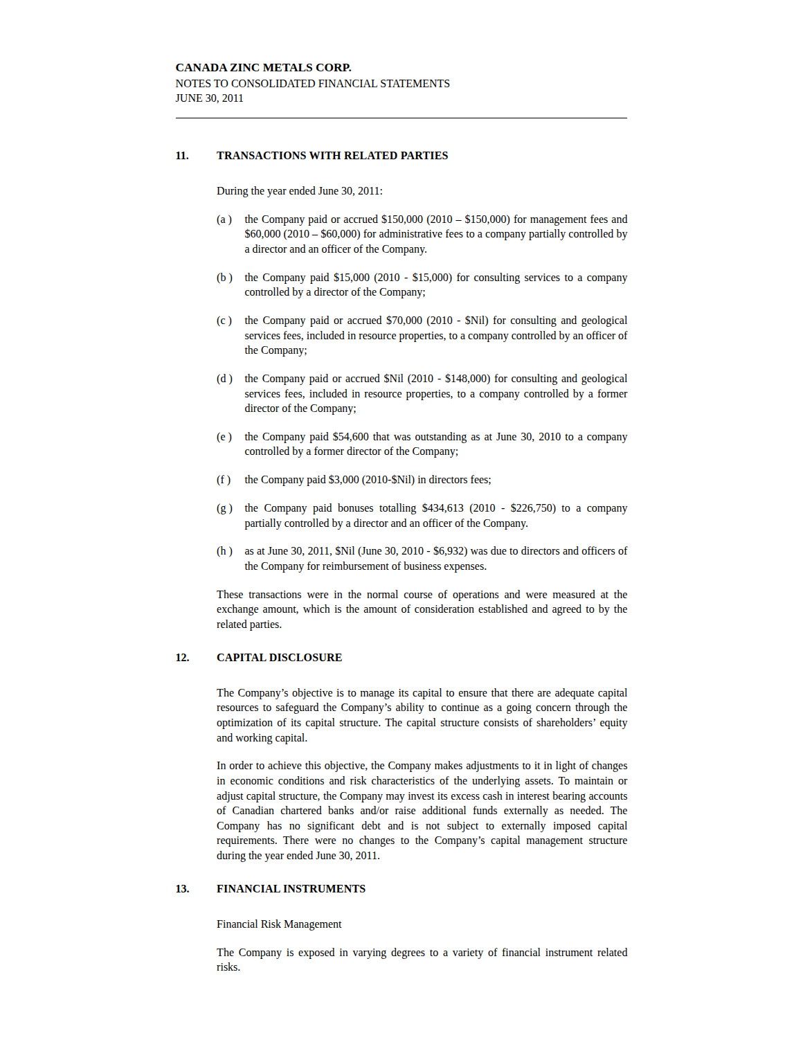CANADA ZINC METALS CORP.
NOTES TO CONSOLIDATED FINANCIAL STATEMENTS
JUNE 30, 2011
11.
TRANSACTIONS WITH RELATED PARTIES
During the year ended June 30, 2011:
(a )
the Company paid or accrued $150,000 (2010 – $150,000) for management fees and $60,000 (2010 – $60,000) for administrative fees to a company partially controlled by a director and an officer of the Company.
(b )
the Company paid $15,000 (2010 - $15,000) for consulting services to a company controlled by a director of the Company;
(c )
the Company paid or accrued $70,000 (2010 - $Nil) for consulting and geological services fees, included in resource properties, to a company controlled by an officer of the Company;
(d )
the Company paid or accrued $Nil (2010 - $148,000) for consulting and geological services fees, included in resource properties, to a company controlled by a former director of the Company;
(e )
the Company paid $54,600 that was outstanding as at June 30, 2010 to a company controlled by a former director of the Company;
(f )
the Company paid $3,000 (2010-$Nil) in directors fees;
(g )
the Company paid bonuses totalling $434,613 (2010 - $226,750) to a company partially controlled by a director and an officer of the Company.
(h )
as at June 30, 2011, $Nil (June 30, 2010 - $6,932) was due to directors and officers of the Company for reimbursement of business expenses.
These transactions were in the normal course of operations and were measured at the exchange amount, which is the amount of consideration established and agreed to by the related parties.
12.
CAPITAL DISCLOSURE
The Company’s objective is to manage its capital to ensure that there are adequate capital resources to safeguard the Company’s ability to continue as a going concern through the optimization of its capital structure. The capital structure consists of shareholders’ equity and working capital.
In order to achieve this objective, the Company makes adjustments to it in light of changes in economic conditions and risk characteristics of the underlying assets. To maintain or adjust capital structure, the Company may invest its excess cash in interest bearing accounts of Canadian chartered banks and/or raise additional funds externally as needed. The Company has no significant debt and is not subject to externally imposed capital requirements. There were no changes to the Company’s capital management structure during the year ended June 30, 2011.
13.
FINANCIAL INSTRUMENTS
Financial Risk Management
The Company is exposed in varying degrees to a variety of financial instrument related risks.